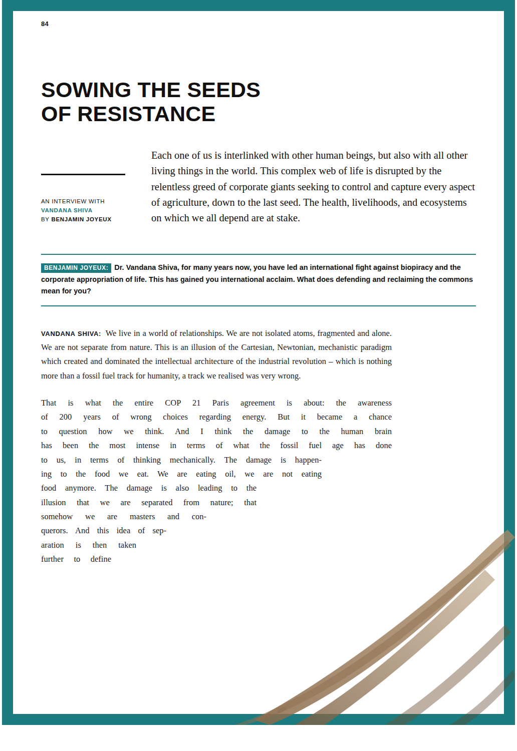84
SOWING THE SEEDS
OF RESISTANCE
AN INTERVIEW WITH
VANDANA SHIVA
BY BENJAMIN JOYEUX
Each one of us is interlinked with other human beings, but also with all other living things in the world. This complex web of life is disrupted by the relentless greed of corporate giants seeking to control and capture every aspect of agriculture, down to the last seed. The health, livelihoods, and ecosystems on which we all depend are at stake.
BENJAMIN JOYEUX: Dr. Vandana Shiva, for many years now, you have led an international fight against biopiracy and the corporate appropriation of life. This has gained you international acclaim. What does defending and reclaiming the commons mean for you?
VANDANA SHIVA: We live in a world of relationships. We are not isolated atoms, fragmented and alone. We are not separate from nature. This is an illusion of the Cartesian, Newtonian, mechanistic paradigm which created and dominated the intellectual architecture of the industrial revolution – which is nothing more than a fossil fuel track for humanity, a track we realised was very wrong.
That is what the entire COP 21 Paris agreement is about: the awareness of 200 years of wrong choices regarding energy. But it became a chance to question how we think. And I think the damage to the human brain has been the most intense in terms of what the fossil fuel age has done to us, in terms of thinking mechanically. The damage is happen- ing to the food we eat. We are eating oil, we are not eating food anymore. The damage is also leading to the illusion that we are separated from nature; that somehow we are masters and con- querors. And this idea of sep- aration is then taken further to define